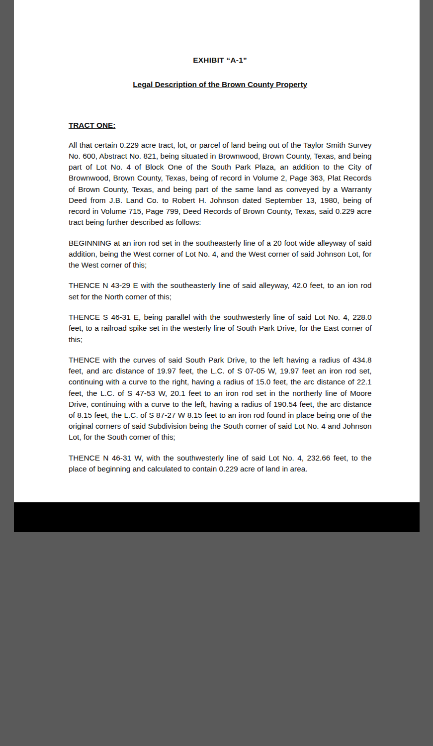EXHIBIT “A-1”
Legal Description of the Brown County Property
TRACT ONE:
All that certain 0.229 acre tract, lot, or parcel of land being out of the Taylor Smith Survey No. 600, Abstract No. 821, being situated in Brownwood, Brown County, Texas, and being part of Lot No. 4 of Block One of the South Park Plaza, an addition to the City of Brownwood, Brown County, Texas, being of record in Volume 2, Page 363, Plat Records of Brown County, Texas, and being part of the same land as conveyed by a Warranty Deed from J.B. Land Co. to Robert H. Johnson dated September 13, 1980, being of record in Volume 715, Page 799, Deed Records of Brown County, Texas, said 0.229 acre tract being further described as follows:
BEGINNING at an iron rod set in the southeasterly line of a 20 foot wide alleyway of said addition, being the West corner of Lot No. 4, and the West corner of said Johnson Lot, for the West corner of this;
THENCE N 43-29 E with the southeasterly line of said alleyway, 42.0 feet, to an ion rod set for the North corner of this;
THENCE S 46-31 E, being parallel with the southwesterly line of said Lot No. 4, 228.0 feet, to a railroad spike set in the westerly line of South Park Drive, for the East corner of this;
THENCE with the curves of said South Park Drive, to the left having a radius of 434.8 feet, and arc distance of 19.97 feet, the L.C. of S 07-05 W, 19.97 feet an iron rod set, continuing with a curve to the right, having a radius of 15.0 feet, the arc distance of 22.1 feet, the L.C. of S 47-53 W, 20.1 feet to an iron rod set in the northerly line of Moore Drive, continuing with a curve to the left, having a radius of 190.54 feet, the arc distance of 8.15 feet, the L.C. of S 87-27 W 8.15 feet to an iron rod found in place being one of the original corners of said Subdivision being the South corner of said Lot No. 4 and Johnson Lot, for the South corner of this;
THENCE N 46-31 W, with the southwesterly line of said Lot No. 4, 232.66 feet, to the place of beginning and calculated to contain 0.229 acre of land in area.